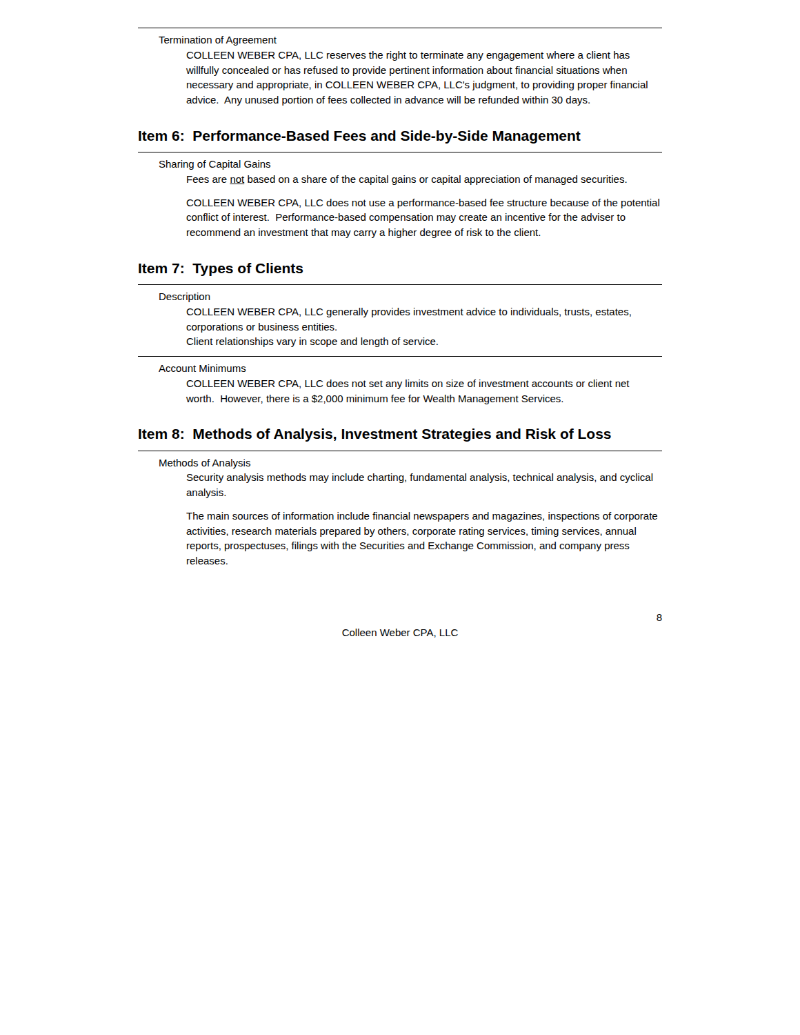Termination of Agreement
COLLEEN WEBER CPA, LLC reserves the right to terminate any engagement where a client has willfully concealed or has refused to provide pertinent information about financial situations when necessary and appropriate, in COLLEEN WEBER CPA, LLC's judgment, to providing proper financial advice. Any unused portion of fees collected in advance will be refunded within 30 days.
Item 6: Performance-Based Fees and Side-by-Side Management
Sharing of Capital Gains
Fees are not based on a share of the capital gains or capital appreciation of managed securities.
COLLEEN WEBER CPA, LLC does not use a performance-based fee structure because of the potential conflict of interest. Performance-based compensation may create an incentive for the adviser to recommend an investment that may carry a higher degree of risk to the client.
Item 7: Types of Clients
Description
COLLEEN WEBER CPA, LLC generally provides investment advice to individuals, trusts, estates, corporations or business entities.
Client relationships vary in scope and length of service.
Account Minimums
COLLEEN WEBER CPA, LLC does not set any limits on size of investment accounts or client net worth. However, there is a $2,000 minimum fee for Wealth Management Services.
Item 8: Methods of Analysis, Investment Strategies and Risk of Loss
Methods of Analysis
Security analysis methods may include charting, fundamental analysis, technical analysis, and cyclical analysis.
The main sources of information include financial newspapers and magazines, inspections of corporate activities, research materials prepared by others, corporate rating services, timing services, annual reports, prospectuses, filings with the Securities and Exchange Commission, and company press releases.
8
Colleen Weber CPA, LLC